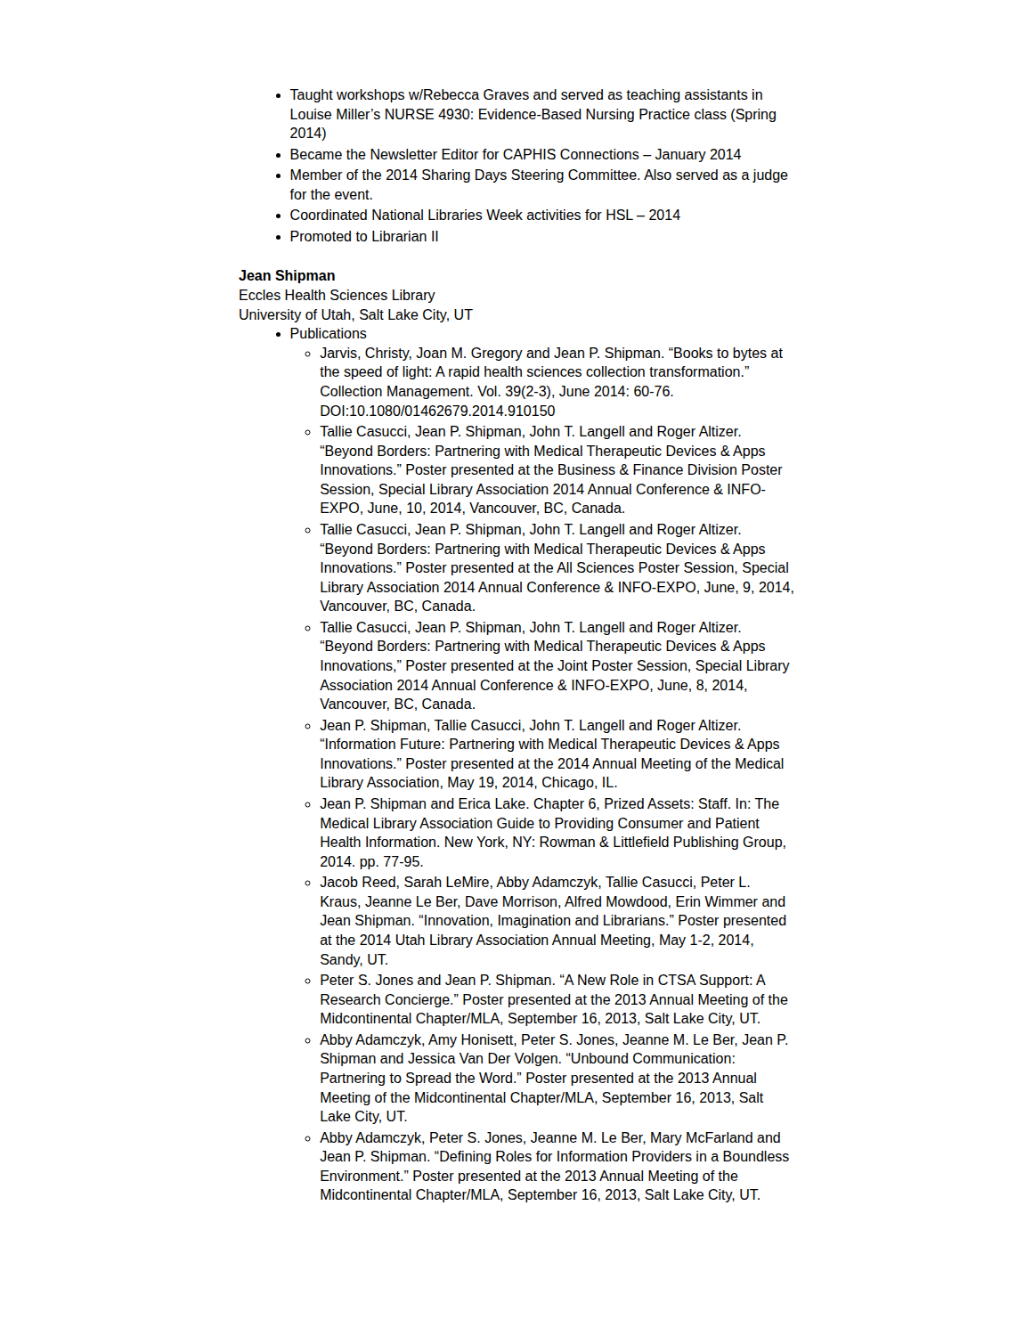Taught workshops w/Rebecca Graves and served as teaching assistants in Louise Miller’s NURSE 4930: Evidence-Based Nursing Practice class (Spring 2014)
Became the Newsletter Editor for CAPHIS Connections – January 2014
Member of the 2014 Sharing Days Steering Committee. Also served as a judge for the event.
Coordinated National Libraries Week activities for HSL – 2014
Promoted to Librarian II
Jean Shipman
Eccles Health Sciences Library
University of Utah, Salt Lake City, UT
Publications
Jarvis, Christy, Joan M. Gregory and Jean P. Shipman. “Books to bytes at the speed of light: A rapid health sciences collection transformation.” Collection Management. Vol. 39(2-3), June 2014: 60-76. DOI:10.1080/01462679.2014.910150
Tallie Casucci, Jean P. Shipman, John T. Langell and Roger Altizer. “Beyond Borders: Partnering with Medical Therapeutic Devices & Apps Innovations.” Poster presented at the Business & Finance Division Poster Session, Special Library Association 2014 Annual Conference & INFO-EXPO, June, 10, 2014, Vancouver, BC, Canada.
Tallie Casucci, Jean P. Shipman, John T. Langell and Roger Altizer. “Beyond Borders: Partnering with Medical Therapeutic Devices & Apps Innovations.” Poster presented at the All Sciences Poster Session, Special Library Association 2014 Annual Conference & INFO-EXPO, June, 9, 2014, Vancouver, BC, Canada.
Tallie Casucci, Jean P. Shipman, John T. Langell and Roger Altizer. “Beyond Borders: Partnering with Medical Therapeutic Devices & Apps Innovations,” Poster presented at the Joint Poster Session, Special Library Association 2014 Annual Conference & INFO-EXPO, June, 8, 2014, Vancouver, BC, Canada.
Jean P. Shipman, Tallie Casucci, John T. Langell and Roger Altizer. “Information Future: Partnering with Medical Therapeutic Devices & Apps Innovations.” Poster presented at the 2014 Annual Meeting of the Medical Library Association, May 19, 2014, Chicago, IL.
Jean P. Shipman and Erica Lake. Chapter 6, Prized Assets: Staff. In: The Medical Library Association Guide to Providing Consumer and Patient Health Information. New York, NY: Rowman & Littlefield Publishing Group, 2014. pp. 77-95.
Jacob Reed, Sarah LeMire, Abby Adamczyk, Tallie Casucci, Peter L. Kraus, Jeanne Le Ber, Dave Morrison, Alfred Mowdood, Erin Wimmer and Jean Shipman. “Innovation, Imagination and Librarians.” Poster presented at the 2014 Utah Library Association Annual Meeting, May 1-2, 2014, Sandy, UT.
Peter S. Jones and Jean P. Shipman. “A New Role in CTSA Support: A Research Concierge.” Poster presented at the 2013 Annual Meeting of the Midcontinental Chapter/MLA, September 16, 2013, Salt Lake City, UT.
Abby Adamczyk, Amy Honisett, Peter S. Jones, Jeanne M. Le Ber, Jean P. Shipman and Jessica Van Der Volgen. “Unbound Communication: Partnering to Spread the Word.” Poster presented at the 2013 Annual Meeting of the Midcontinental Chapter/MLA, September 16, 2013, Salt Lake City, UT.
Abby Adamczyk, Peter S. Jones, Jeanne M. Le Ber, Mary McFarland and Jean P. Shipman. “Defining Roles for Information Providers in a Boundless Environment.” Poster presented at the 2013 Annual Meeting of the Midcontinental Chapter/MLA, September 16, 2013, Salt Lake City, UT.